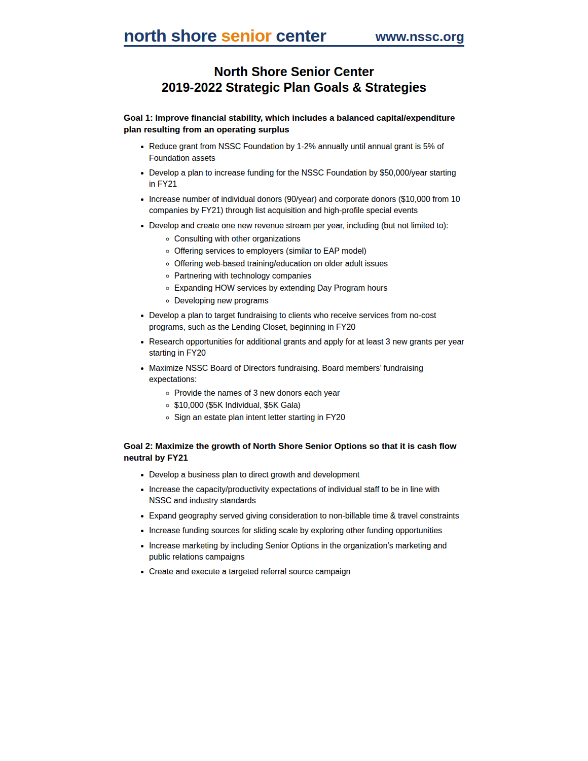north shore senior center
www.nssc.org
North Shore Senior Center 2019-2022 Strategic Plan Goals & Strategies
Goal 1: Improve financial stability, which includes a balanced capital/expenditure plan resulting from an operating surplus
Reduce grant from NSSC Foundation by 1-2% annually until annual grant is 5% of Foundation assets
Develop a plan to increase funding for the NSSC Foundation by $50,000/year starting in FY21
Increase number of individual donors (90/year) and corporate donors ($10,000 from 10 companies by FY21) through list acquisition and high-profile special events
Develop and create one new revenue stream per year, including (but not limited to):
Consulting with other organizations
Offering services to employers (similar to EAP model)
Offering web-based training/education on older adult issues
Partnering with technology companies
Expanding HOW services by extending Day Program hours
Developing new programs
Develop a plan to target fundraising to clients who receive services from no-cost programs, such as the Lending Closet, beginning in FY20
Research opportunities for additional grants and apply for at least 3 new grants per year starting in FY20
Maximize NSSC Board of Directors fundraising. Board members’ fundraising expectations:
Provide the names of 3 new donors each year
$10,000 ($5K Individual, $5K Gala)
Sign an estate plan intent letter starting in FY20
Goal 2: Maximize the growth of North Shore Senior Options so that it is cash flow neutral by FY21
Develop a business plan to direct growth and development
Increase the capacity/productivity expectations of individual staff to be in line with NSSC and industry standards
Expand geography served giving consideration to non-billable time & travel constraints
Increase funding sources for sliding scale by exploring other funding opportunities
Increase marketing by including Senior Options in the organization’s marketing and public relations campaigns
Create and execute a targeted referral source campaign